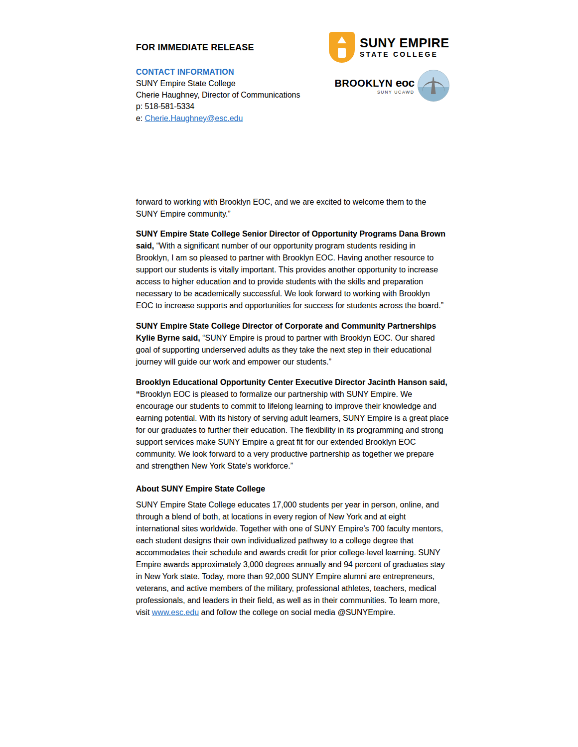FOR IMMEDIATE RELEASE
CONTACT INFORMATION
SUNY Empire State College
Cherie Haughney, Director of Communications
p: 518-581-5334
e: Cherie.Haughney@esc.edu
SUNY EMPIRE
STATE COLLEGE
BROOKLYN eoc
SUNY UCAWD
forward to working with Brooklyn EOC, and we are excited to welcome them to the SUNY Empire community.”
SUNY Empire State College Senior Director of Opportunity Programs Dana Brown said, “With a significant number of our opportunity program students residing in Brooklyn, I am so pleased to partner with Brooklyn EOC. Having another resource to support our students is vitally important. This provides another opportunity to increase access to higher education and to provide students with the skills and preparation necessary to be academically successful. We look forward to working with Brooklyn EOC to increase supports and opportunities for success for students across the board.”
SUNY Empire State College Director of Corporate and Community Partnerships Kylie Byrne said, “SUNY Empire is proud to partner with Brooklyn EOC. Our shared goal of supporting underserved adults as they take the next step in their educational journey will guide our work and empower our students.”
Brooklyn Educational Opportunity Center Executive Director Jacinth Hanson said, “Brooklyn EOC is pleased to formalize our partnership with SUNY Empire. We encourage our students to commit to lifelong learning to improve their knowledge and earning potential. With its history of serving adult learners, SUNY Empire is a great place for our graduates to further their education. The flexibility in its programming and strong support services make SUNY Empire a great fit for our extended Brooklyn EOC community. We look forward to a very productive partnership as together we prepare and strengthen New York State's workforce.”
About SUNY Empire State College
SUNY Empire State College educates 17,000 students per year in person, online, and through a blend of both, at locations in every region of New York and at eight international sites worldwide. Together with one of SUNY Empire’s 700 faculty mentors, each student designs their own individualized pathway to a college degree that accommodates their schedule and awards credit for prior college-level learning. SUNY Empire awards approximately 3,000 degrees annually and 94 percent of graduates stay in New York state. Today, more than 92,000 SUNY Empire alumni are entrepreneurs, veterans, and active members of the military, professional athletes, teachers, medical professionals, and leaders in their field, as well as in their communities. To learn more, visit www.esc.edu and follow the college on social media @SUNYEmpire.